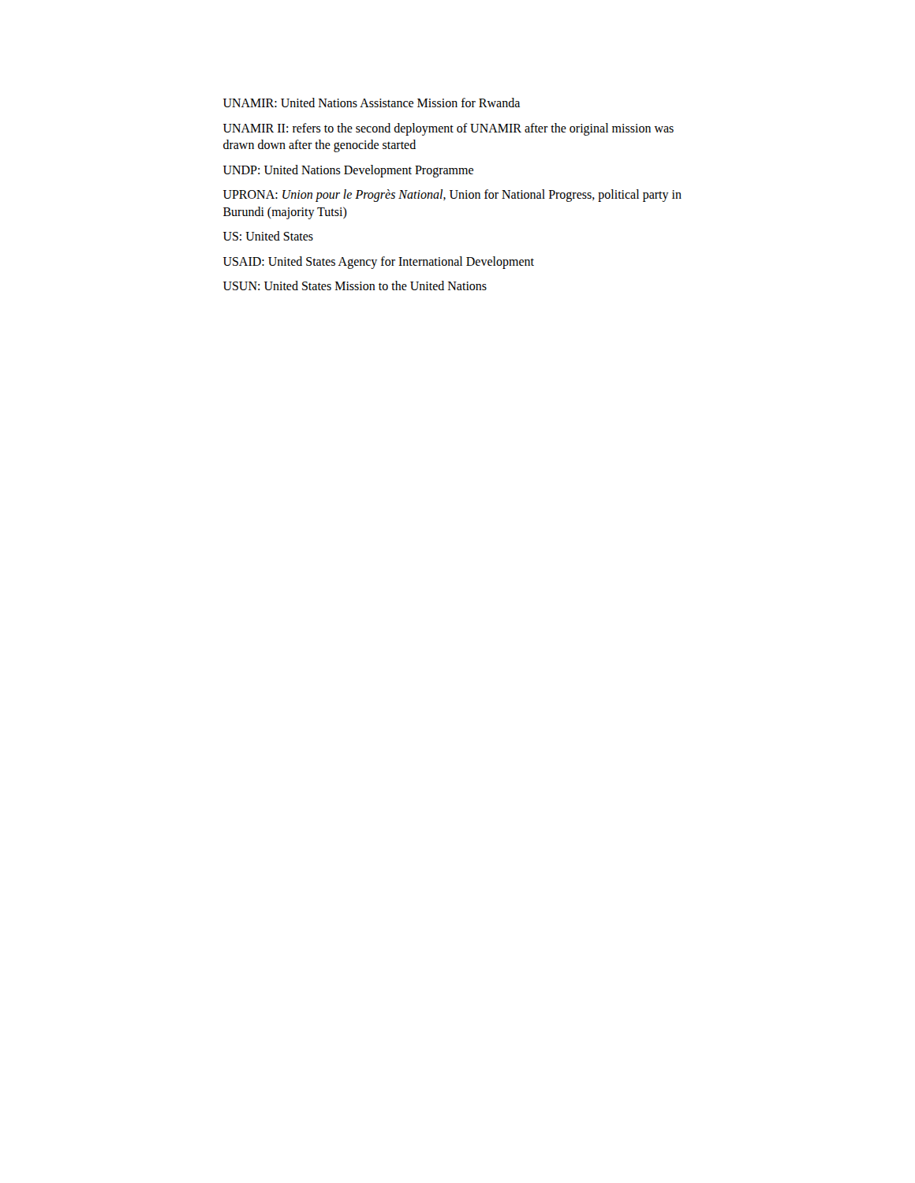UNAMIR: United Nations Assistance Mission for Rwanda
UNAMIR II: refers to the second deployment of UNAMIR after the original mission was drawn down after the genocide started
UNDP: United Nations Development Programme
UPRONA: Union pour le Progrès National, Union for National Progress, political party in Burundi (majority Tutsi)
US: United States
USAID: United States Agency for International Development
USUN: United States Mission to the United Nations